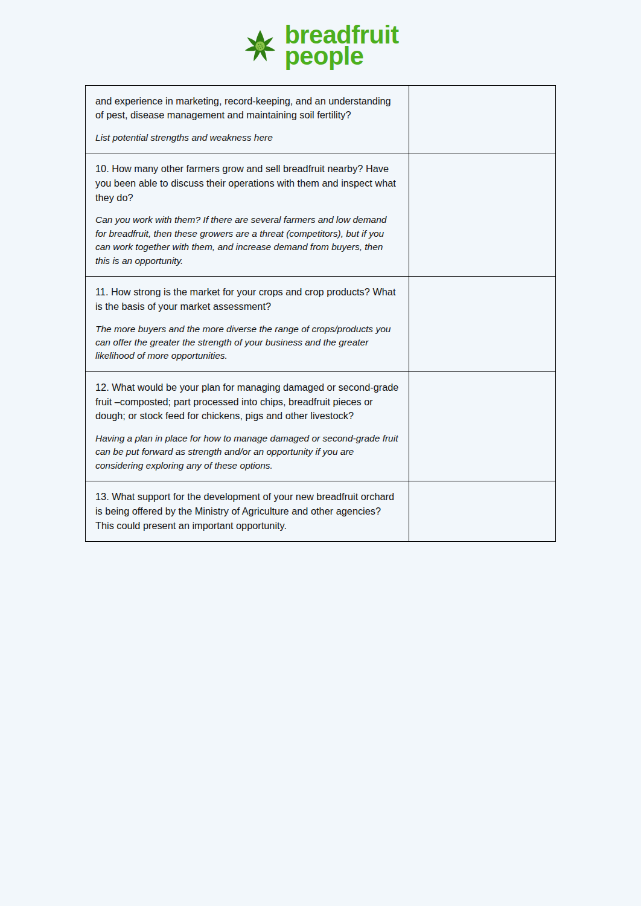breadfruit people
| and experience in marketing, record-keeping, and an understanding of pest, disease management and maintaining soil fertility? List potential strengths and weakness here | |
| 10. How many other farmers grow and sell breadfruit nearby? Have you been able to discuss their operations with them and inspect what they do? Can you work with them? If there are several farmers and low demand for breadfruit, then these growers are a threat (competitors), but if you can work together with them, and increase demand from buyers, then this is an opportunity. | |
| 11. How strong is the market for your crops and crop products? What is the basis of your market assessment? The more buyers and the more diverse the range of crops/products you can offer the greater the strength of your business and the greater likelihood of more opportunities. | |
| 12. What would be your plan for managing damaged or second-grade fruit –composted; part processed into chips, breadfruit pieces or dough; or stock feed for chickens, pigs and other livestock? Having a plan in place for how to manage damaged or second-grade fruit can be put forward as strength and/or an opportunity if you are considering exploring any of these options. | |
| 13. What support for the development of your new breadfruit orchard is being offered by the Ministry of Agriculture and other agencies? This could present an important opportunity. | |